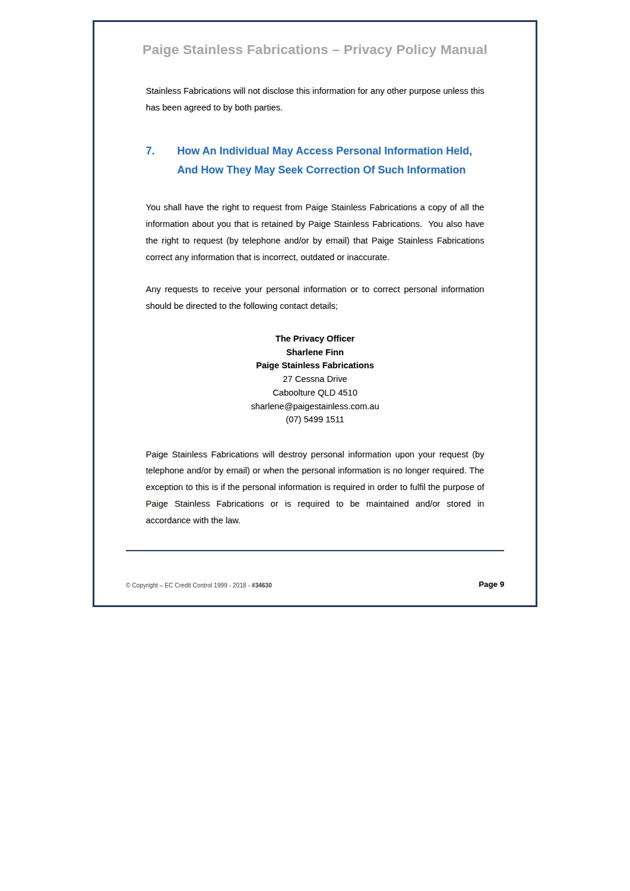Paige Stainless Fabrications – Privacy Policy Manual
Stainless Fabrications will not disclose this information for any other purpose unless this has been agreed to by both parties.
7. How An Individual May Access Personal Information Held, And How They May Seek Correction Of Such Information
You shall have the right to request from Paige Stainless Fabrications a copy of all the information about you that is retained by Paige Stainless Fabrications. You also have the right to request (by telephone and/or by email) that Paige Stainless Fabrications correct any information that is incorrect, outdated or inaccurate.
Any requests to receive your personal information or to correct personal information should be directed to the following contact details;
The Privacy Officer
Sharlene Finn
Paige Stainless Fabrications
27 Cessna Drive
Caboolture QLD 4510
sharlene@paigestainless.com.au
(07) 5499 1511
Paige Stainless Fabrications will destroy personal information upon your request (by telephone and/or by email) or when the personal information is no longer required. The exception to this is if the personal information is required in order to fulfil the purpose of Paige Stainless Fabrications or is required to be maintained and/or stored in accordance with the law.
© Copyright – EC Credit Control 1999 - 2018 - #34630
Page 9